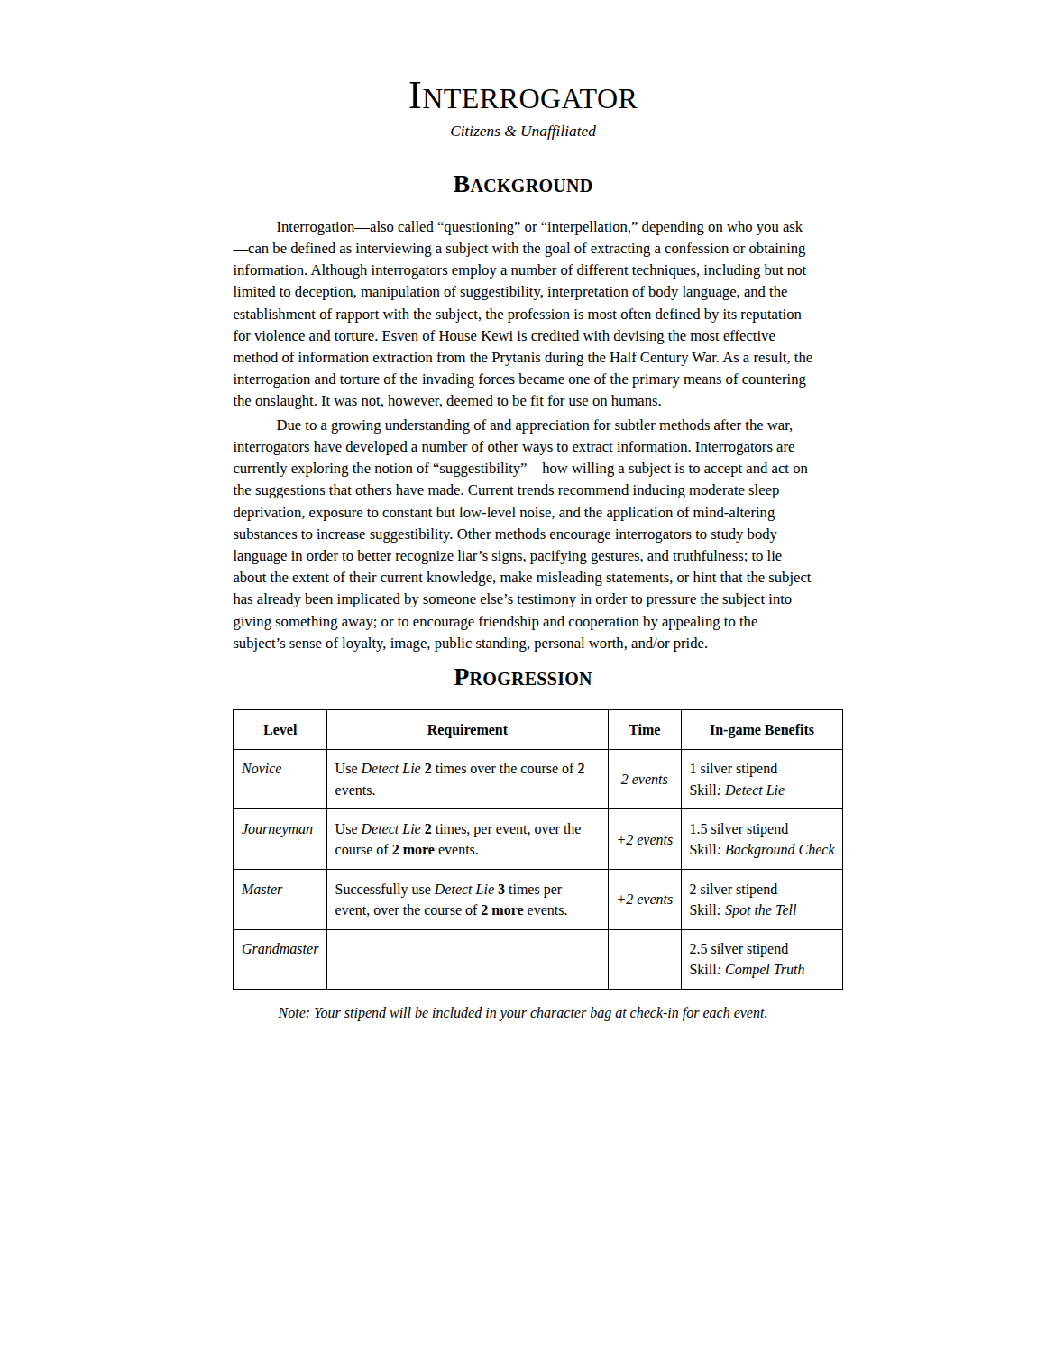Interrogator
Citizens & Unaffiliated
Background
Interrogation—also called “questioning” or “interpellation,” depending on who you ask—can be defined as interviewing a subject with the goal of extracting a confession or obtaining information. Although interrogators employ a number of different techniques, including but not limited to deception, manipulation of suggestibility, interpretation of body language, and the establishment of rapport with the subject, the profession is most often defined by its reputation for violence and torture. Esven of House Kewi is credited with devising the most effective method of information extraction from the Prytanis during the Half Century War. As a result, the interrogation and torture of the invading forces became one of the primary means of countering the onslaught. It was not, however, deemed to be fit for use on humans.
Due to a growing understanding of and appreciation for subtler methods after the war, interrogators have developed a number of other ways to extract information. Interrogators are currently exploring the notion of “suggestibility”—how willing a subject is to accept and act on the suggestions that others have made. Current trends recommend inducing moderate sleep deprivation, exposure to constant but low-level noise, and the application of mind-altering substances to increase suggestibility. Other methods encourage interrogators to study body language in order to better recognize liar’s signs, pacifying gestures, and truthfulness; to lie about the extent of their current knowledge, make misleading statements, or hint that the subject has already been implicated by someone else’s testimony in order to pressure the subject into giving something away; or to encourage friendship and cooperation by appealing to the subject’s sense of loyalty, image, public standing, personal worth, and/or pride.
Progression
| Level | Requirement | Time | In-game Benefits |
| --- | --- | --- | --- |
| Novice | Use Detect Lie 2 times over the course of 2 events. | 2 events | 1 silver stipend Skill : Detect Lie |
| Journeyman | Use Detect Lie 2 times, per event, over the course of 2 more events. | +2 events | 1.5 silver stipend Skill : Background Check |
| Master | Successfully use Detect Lie 3 times per event, over the course of 2 more events. | +2 events | 2 silver stipend Skill : Spot the Tell |
| Grandmaster | | | 2.5 silver stipend Skill : Compel Truth |
Note: Your stipend will be included in your character bag at check-in for each event.